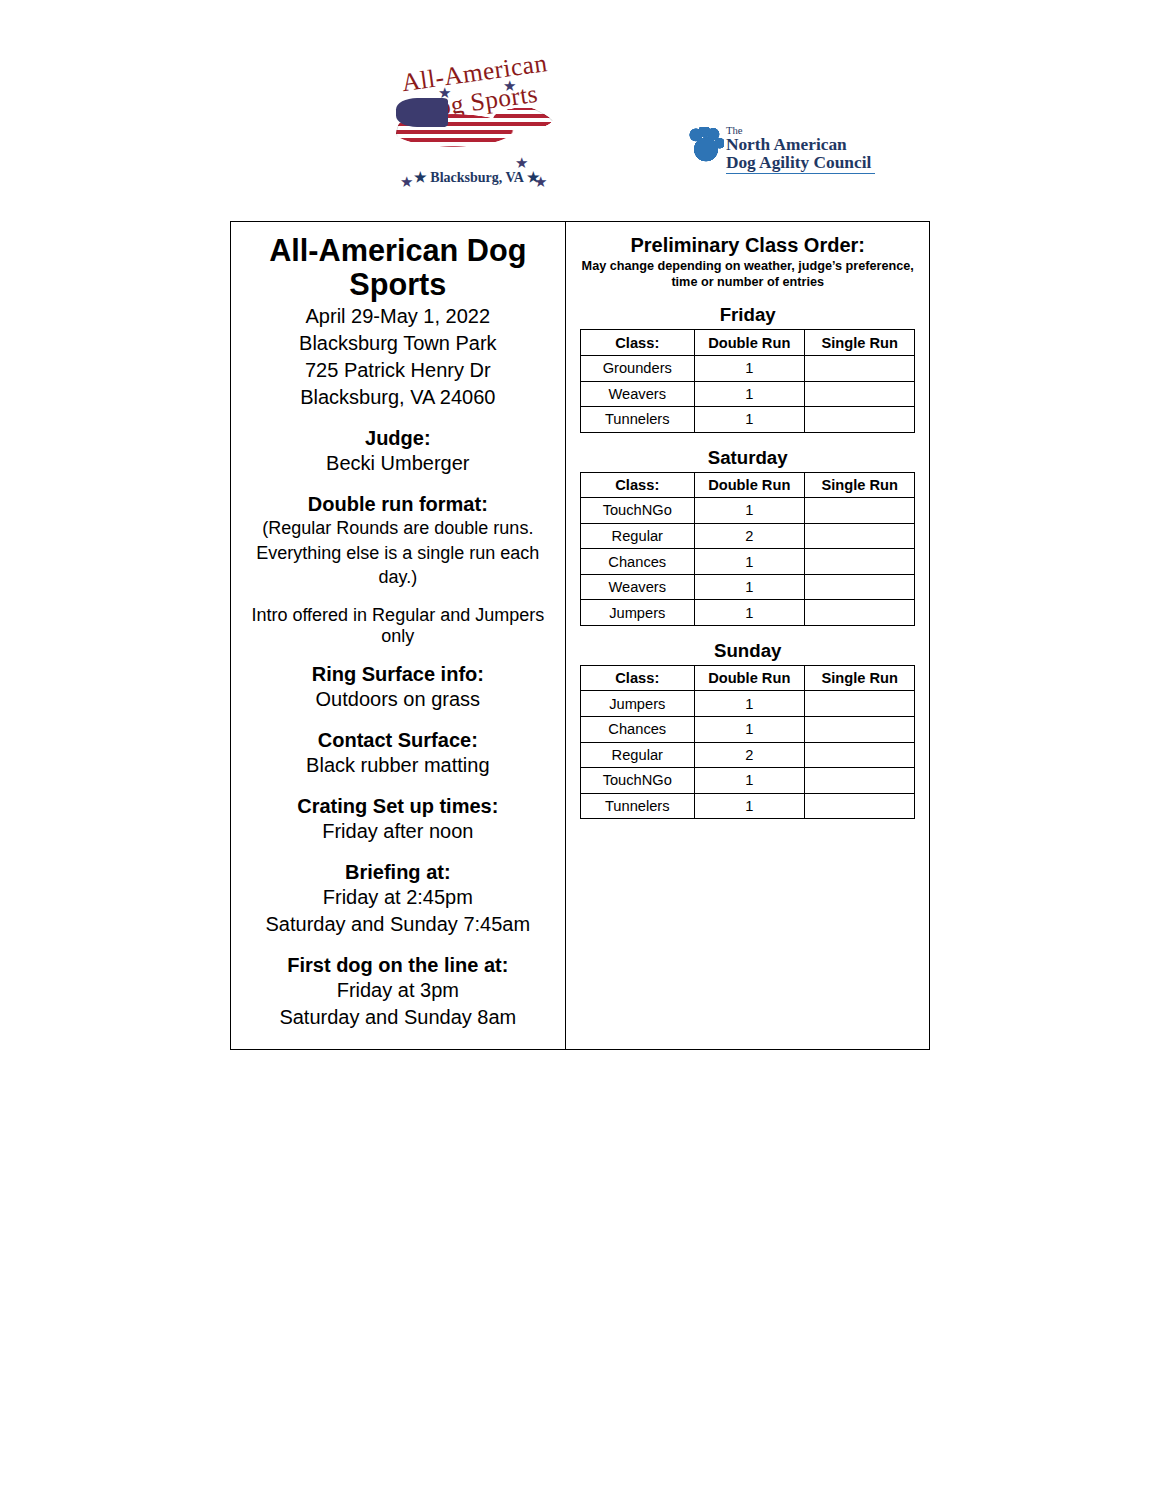All-American Dog Sports
★ ★ ★ ★ ★
★ Blacksburg, VA ★
The
North American
Dog Agility Council
All-American Dog Sports
April 29-May 1, 2022
Blacksburg Town Park
725 Patrick Henry Dr
Blacksburg, VA 24060
Judge:
Becki Umberger
Double run format:
(Regular Rounds are double runs.
Everything else is a single run each day.)
Intro offered in Regular and Jumpers only
Ring Surface info:
Outdoors on grass
Contact Surface:
Black rubber matting
Crating Set up times:
Friday after noon
Briefing at:
Friday at 2:45pm
Saturday and Sunday 7:45am
First dog on the line at:
Friday at 3pm
Saturday and Sunday 8am
Preliminary Class Order:
May change depending on weather, judge’s preference, time or number of entries
Friday
| Class: | Double Run | Single Run |
| --- | --- | --- |
| Grounders | 1 | |
| Weavers | 1 | |
| Tunnelers | 1 | |
Saturday
| Class: | Double Run | Single Run |
| --- | --- | --- |
| TouchNGo | 1 | |
| Regular | 2 | |
| Chances | 1 | |
| Weavers | 1 | |
| Jumpers | 1 | |
Sunday
| Class: | Double Run | Single Run |
| --- | --- | --- |
| Jumpers | 1 | |
| Chances | 1 | |
| Regular | 2 | |
| TouchNGo | 1 | |
| Tunnelers | 1 | |